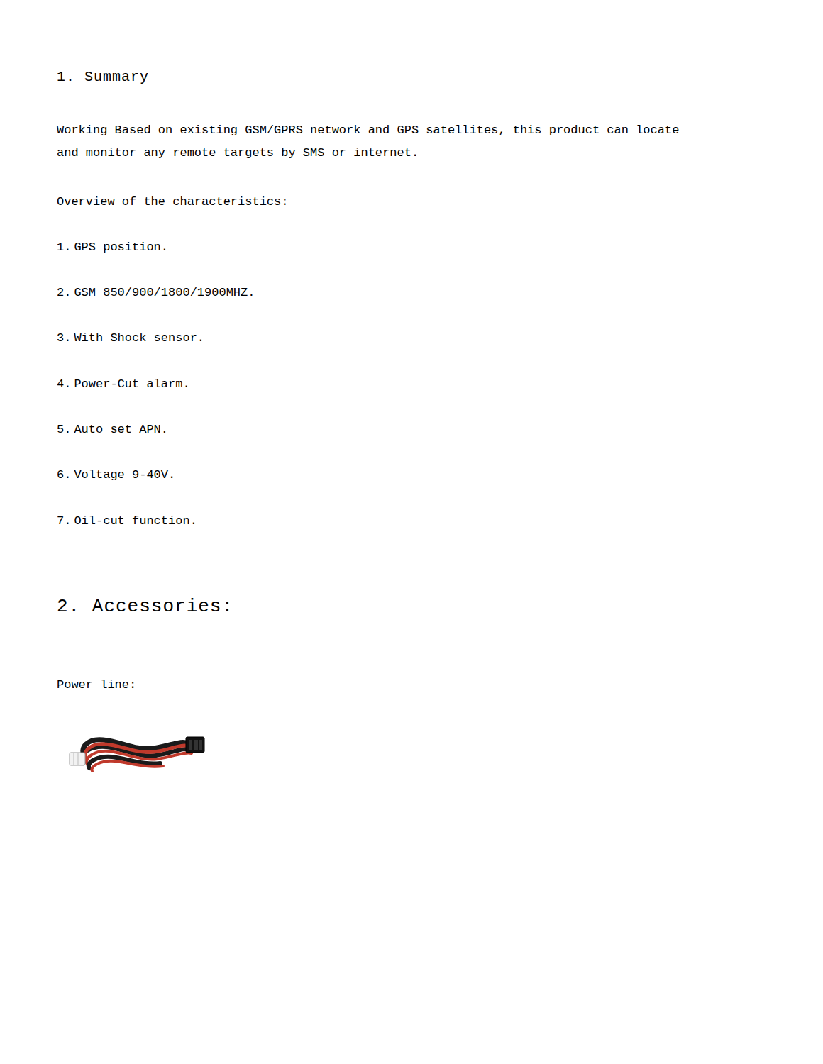1. Summary
Working Based on existing GSM/GPRS network and GPS satellites, this product can locate and monitor any remote targets by SMS or internet.
Overview of the characteristics:
GPS position.
GSM 850/900/1800/1900MHZ.
With Shock sensor.
Power-Cut alarm.
Auto set APN.
Voltage 9-40V.
Oil-cut function.
2. Accessories:
Power line: